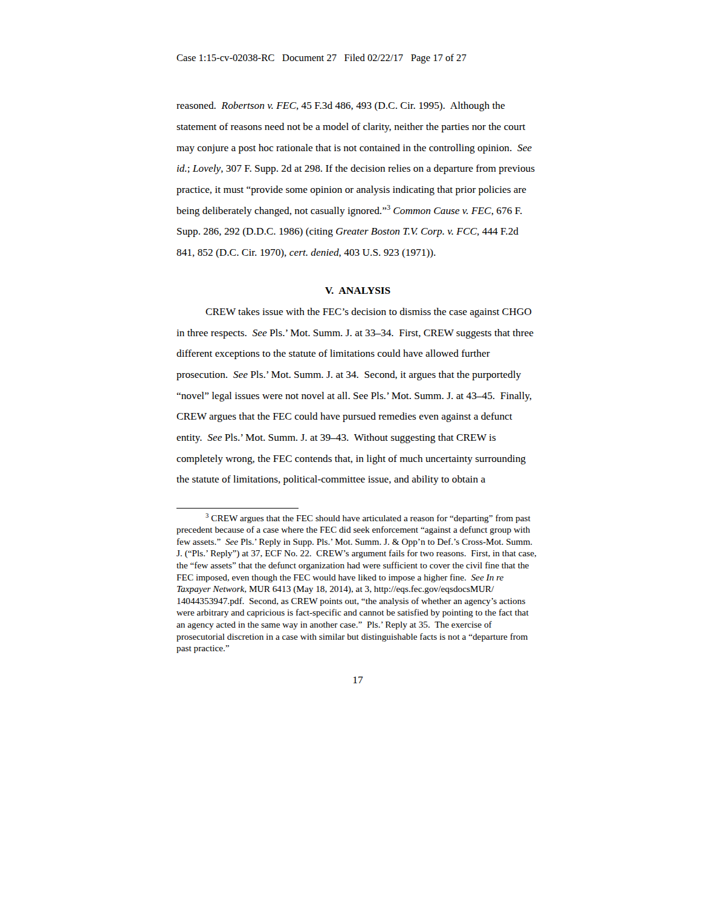Case 1:15-cv-02038-RC Document 27 Filed 02/22/17 Page 17 of 27
reasoned. Robertson v. FEC, 45 F.3d 486, 493 (D.C. Cir. 1995). Although the statement of reasons need not be a model of clarity, neither the parties nor the court may conjure a post hoc rationale that is not contained in the controlling opinion. See id.; Lovely, 307 F. Supp. 2d at 298. If the decision relies on a departure from previous practice, it must “provide some opinion or analysis indicating that prior policies are being deliberately changed, not casually ignored.”3 Common Cause v. FEC, 676 F. Supp. 286, 292 (D.D.C. 1986) (citing Greater Boston T.V. Corp. v. FCC, 444 F.2d 841, 852 (D.C. Cir. 1970), cert. denied, 403 U.S. 923 (1971)).
V. ANALYSIS
CREW takes issue with the FEC’s decision to dismiss the case against CHGO in three respects. See Pls.’ Mot. Summ. J. at 33–34. First, CREW suggests that three different exceptions to the statute of limitations could have allowed further prosecution. See Pls.’ Mot. Summ. J. at 34. Second, it argues that the purportedly “novel” legal issues were not novel at all. See Pls.’ Mot. Summ. J. at 43–45. Finally, CREW argues that the FEC could have pursued remedies even against a defunct entity. See Pls.’ Mot. Summ. J. at 39–43. Without suggesting that CREW is completely wrong, the FEC contends that, in light of much uncertainty surrounding the statute of limitations, political-committee issue, and ability to obtain a
3 CREW argues that the FEC should have articulated a reason for “departing” from past precedent because of a case where the FEC did seek enforcement “against a defunct group with few assets.” See Pls.’ Reply in Supp. Pls.’ Mot. Summ. J. & Opp’n to Def.’s Cross-Mot. Summ. J. (“Pls.’ Reply”) at 37, ECF No. 22. CREW’s argument fails for two reasons. First, in that case, the “few assets” that the defunct organization had were sufficient to cover the civil fine that the FEC imposed, even though the FEC would have liked to impose a higher fine. See In re Taxpayer Network, MUR 6413 (May 18, 2014), at 3, http://eqs.fec.gov/eqsdocsMUR/ 14044353947.pdf. Second, as CREW points out, “the analysis of whether an agency’s actions were arbitrary and capricious is fact-specific and cannot be satisfied by pointing to the fact that an agency acted in the same way in another case.” Pls.’ Reply at 35. The exercise of prosecutorial discretion in a case with similar but distinguishable facts is not a “departure from past practice.”
17